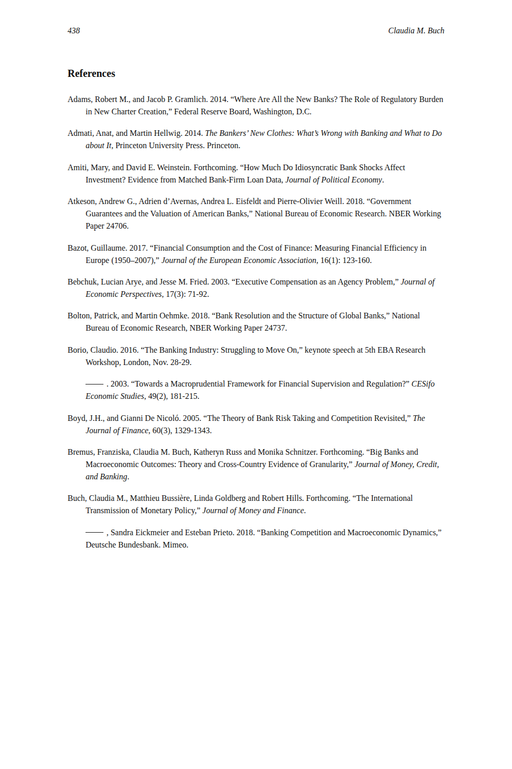438 Claudia M. Buch
References
Adams, Robert M., and Jacob P. Gramlich. 2014. “Where Are All the New Banks? The Role of Regulatory Burden in New Charter Creation,” Federal Reserve Board, Washington, D.C.
Admati, Anat, and Martin Hellwig. 2014. The Bankers’ New Clothes: What’s Wrong with Banking and What to Do about It, Princeton University Press. Princeton.
Amiti, Mary, and David E. Weinstein. Forthcoming. “How Much Do Idiosyncratic Bank Shocks Affect Investment? Evidence from Matched Bank-Firm Loan Data, Journal of Political Economy.
Atkeson, Andrew G., Adrien d’Avernas, Andrea L. Eisfeldt and Pierre-Olivier Weill. 2018. “Government Guarantees and the Valuation of American Banks,” National Bureau of Economic Research. NBER Working Paper 24706.
Bazot, Guillaume. 2017. “Financial Consumption and the Cost of Finance: Measuring Financial Efficiency in Europe (1950–2007),” Journal of the European Economic Association, 16(1): 123-160.
Bebchuk, Lucian Arye, and Jesse M. Fried. 2003. “Executive Compensation as an Agency Problem,” Journal of Economic Perspectives, 17(3): 71-92.
Bolton, Patrick, and Martin Oehmke. 2018. “Bank Resolution and the Structure of Global Banks,” National Bureau of Economic Research, NBER Working Paper 24737.
Borio, Claudio. 2016. “The Banking Industry: Struggling to Move On,” keynote speech at 5th EBA Research Workshop, London, Nov. 28-29.
. 2003. “Towards a Macroprudential Framework for Financial Supervision and Regulation?” CESifo Economic Studies, 49(2), 181-215.
Boyd, J.H., and Gianni De Nicoló. 2005. “The Theory of Bank Risk Taking and Competition Revisited,” The Journal of Finance, 60(3), 1329-1343.
Bremus, Franziska, Claudia M. Buch, Katheryn Russ and Monika Schnitzer. Forthcoming. “Big Banks and Macroeconomic Outcomes: Theory and Cross-Country Evidence of Granularity,” Journal of Money, Credit, and Banking.
Buch, Claudia M., Matthieu Bussière, Linda Goldberg and Robert Hills. Forthcoming. “The International Transmission of Monetary Policy,” Journal of Money and Finance.
, Sandra Eickmeier and Esteban Prieto. 2018. “Banking Competition and Macroeconomic Dynamics,” Deutsche Bundesbank. Mimeo.